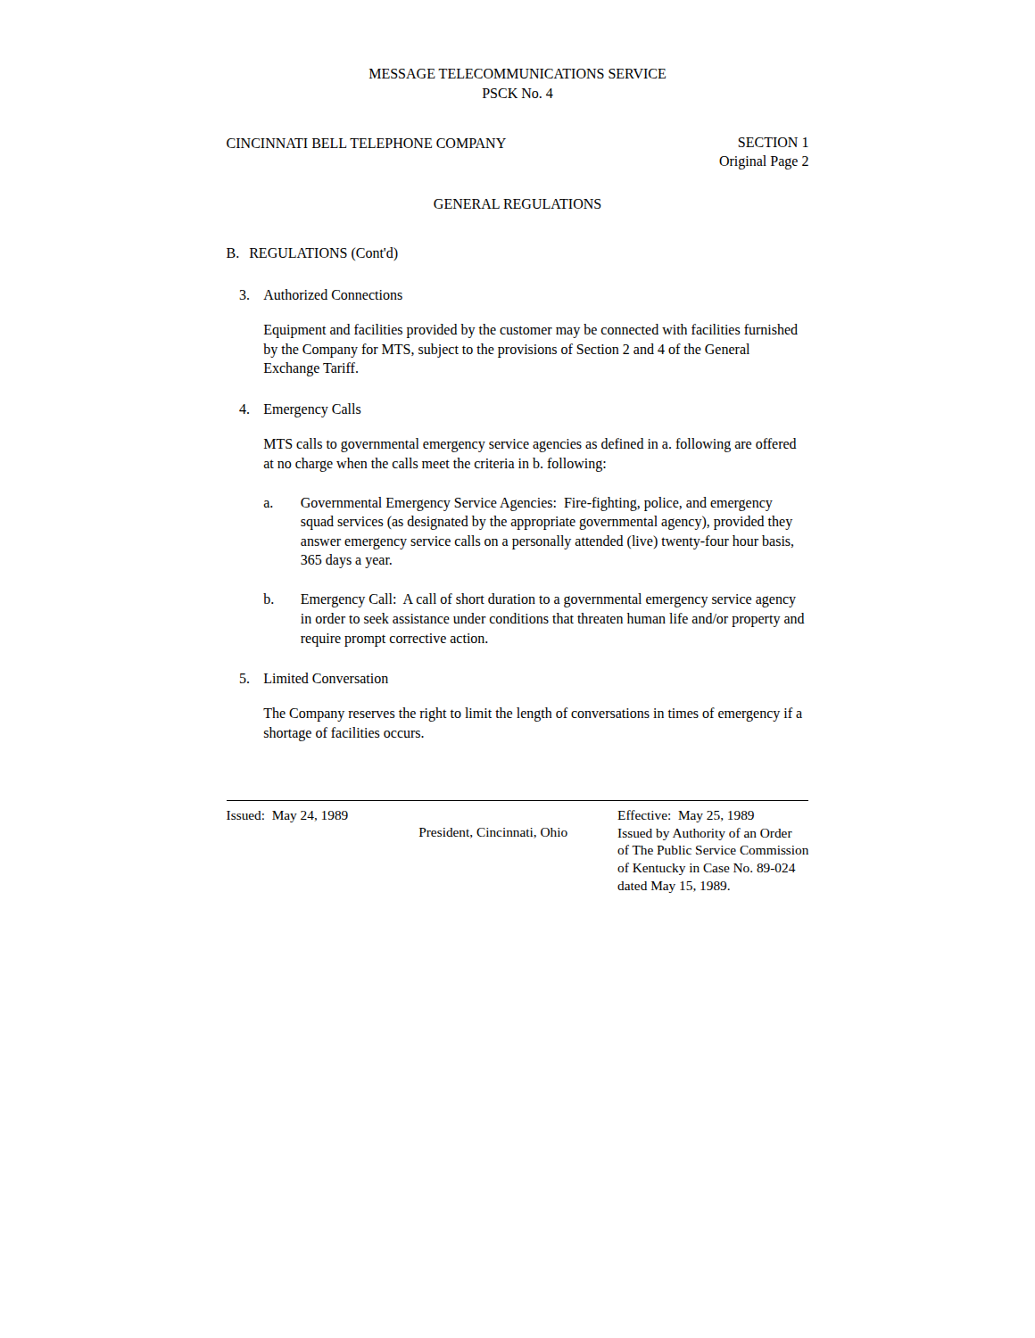MESSAGE TELECOMMUNICATIONS SERVICE
PSCK No. 4
CINCINNATI BELL TELEPHONE COMPANY
SECTION 1
Original Page 2
GENERAL REGULATIONS
B. REGULATIONS (Cont'd)
3.
Authorized Connections
Equipment and facilities provided by the customer may be connected with facilities furnished by the Company for MTS, subject to the provisions of Section 2 and 4 of the General Exchange Tariff.
4.
Emergency Calls
MTS calls to governmental emergency service agencies as defined in a. following are offered at no charge when the calls meet the criteria in b. following:
a.
Governmental Emergency Service Agencies: Fire-fighting, police, and emergency squad services (as designated by the appropriate governmental agency), provided they answer emergency service calls on a personally attended (live) twenty-four hour basis, 365 days a year.
b.
Emergency Call: A call of short duration to a governmental emergency service agency in order to seek assistance under conditions that threaten human life and/or property and require prompt corrective action.
5.
Limited Conversation
The Company reserves the right to limit the length of conversations in times of emergency if a shortage of facilities occurs.
Issued: May 24, 1989
President, Cincinnati, Ohio
Effective: May 25, 1989
Issued by Authority of an Order
of The Public Service Commission
of Kentucky in Case No. 89-024
dated May 15, 1989.